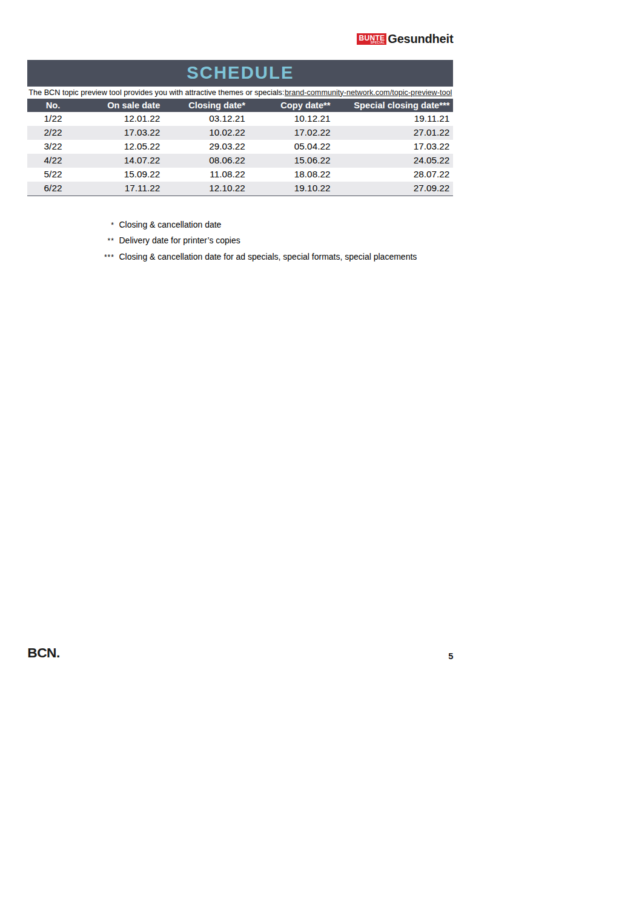BUNTESPECIAL Gesundheit
SCHEDULE
The BCN topic preview tool provides you with attractive themes or specials: brand-community-network.com/topic-preview-tool
| No. | On sale date | Closing date* | Copy date** | Special closing date*** |
| --- | --- | --- | --- | --- |
| 1/22 | 12.01.22 | 03.12.21 | 10.12.21 | 19.11.21 |
| 2/22 | 17.03.22 | 10.02.22 | 17.02.22 | 27.01.22 |
| 3/22 | 12.05.22 | 29.03.22 | 05.04.22 | 17.03.22 |
| 4/22 | 14.07.22 | 08.06.22 | 15.06.22 | 24.05.22 |
| 5/22 | 15.09.22 | 11.08.22 | 18.08.22 | 28.07.22 |
| 6/22 | 17.11.22 | 12.10.22 | 19.10.22 | 27.09.22 |
*Closing & cancellation date
**Delivery date for printer’s copies
***Closing & cancellation date for ad specials, special formats, special placements
BCN. 5